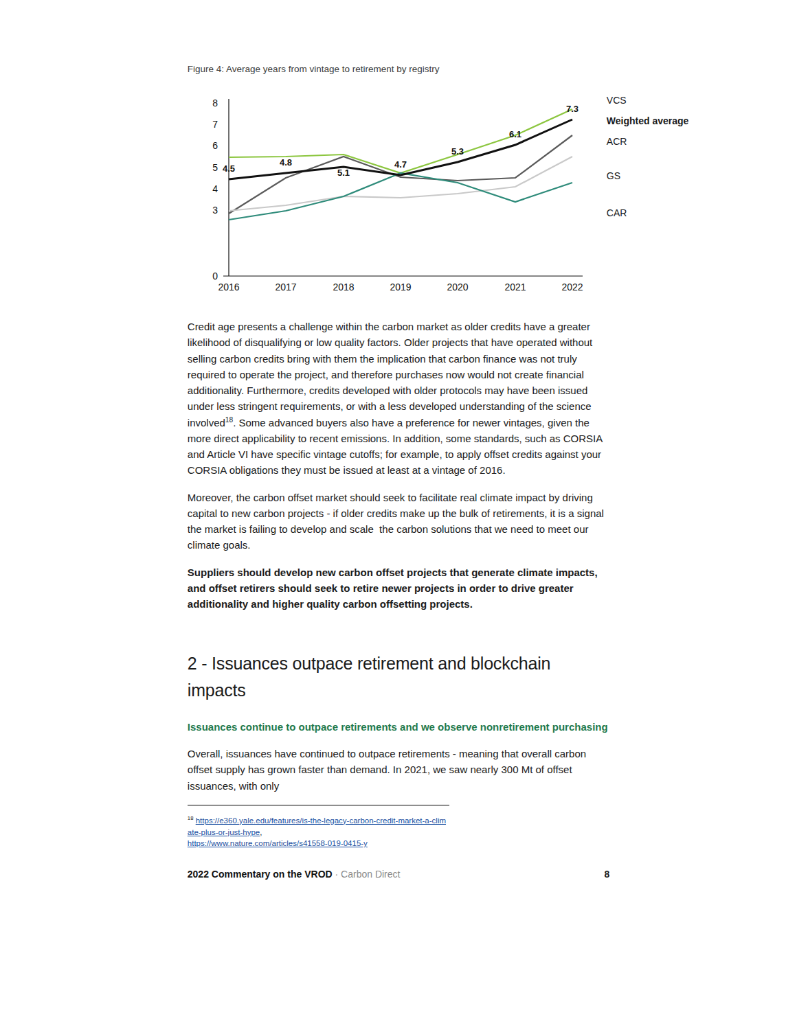Figure 4: Average years from vintage to retirement by registry
Plot area mapping: x: 2016 -> 60, 2022 -> 560 (step ~83.33) y: 0 -> 270, 8 -> 20 (step 31.25 per unit) 8 7 6 5 4 3 0 2016 2017 2018 2019 2020 2021 2022 4.5 4.8 5.1 4.7 5.3 6.1 7.3
VCS Weighted average ACR GS CAR
Credit age presents a challenge within the carbon market as older credits have a greater likelihood of disqualifying or low quality factors. Older projects that have operated without selling carbon credits bring with them the implication that carbon finance was not truly required to operate the project, and therefore purchases now would not create financial additionality. Furthermore, credits developed with older protocols may have been issued under less stringent requirements, or with a less developed understanding of the science involved18. Some advanced buyers also have a preference for newer vintages, given the more direct applicability to recent emissions. In addition, some standards, such as CORSIA and Article VI have specific vintage cutoffs; for example, to apply offset credits against your CORSIA obligations they must be issued at least at a vintage of 2016.
Moreover, the carbon offset market should seek to facilitate real climate impact by driving capital to new carbon projects - if older credits make up the bulk of retirements, it is a signal the market is failing to develop and scale the carbon solutions that we need to meet our climate goals.
Suppliers should develop new carbon offset projects that generate climate impacts, and offset retirers should seek to retire newer projects in order to drive greater additionality and higher quality carbon offsetting projects.
2 - Issuances outpace retirement and blockchain impacts
Issuances continue to outpace retirements and we observe nonretirement purchasing
Overall, issuances have continued to outpace retirements - meaning that overall carbon offset supply has grown faster than demand. In 2021, we saw nearly 300 Mt of offset issuances, with only
18 https://e360.yale.edu/features/is-the-legacy-carbon-credit-market-a-climate-plus-or-just-hype,
https://www.nature.com/articles/s41558-019-0415-y
2022 Commentary on the VROD · Carbon Direct
8